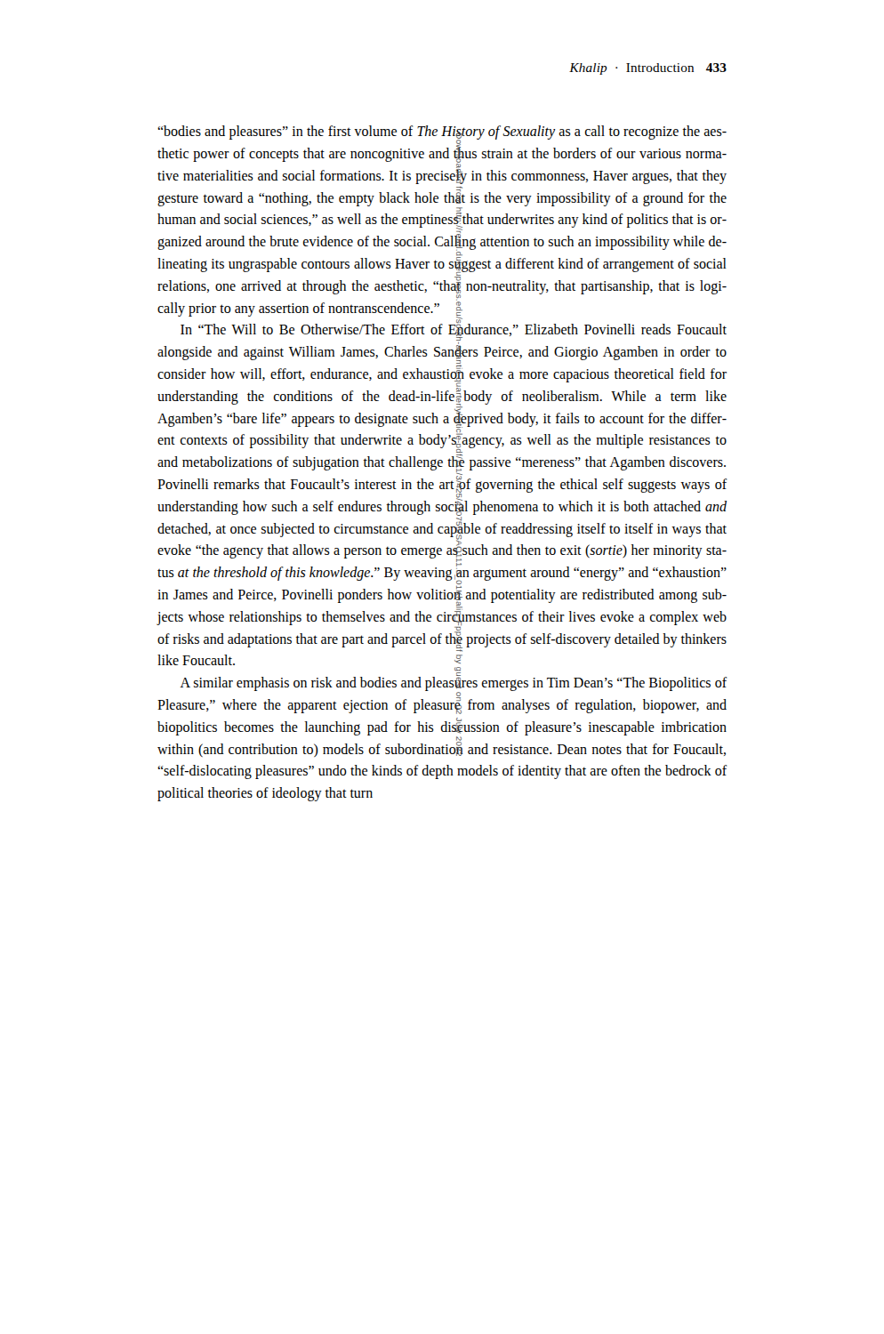Khalip · Introduction 433
“bodies and pleasures” in the first volume of The History of Sexuality as a call to recognize the aesthetic power of concepts that are noncognitive and thus strain at the borders of our various normative materialities and social formations. It is precisely in this commonness, Haver argues, that they gesture toward a “nothing, the empty black hole that is the very impossibility of a ground for the human and social sciences,” as well as the emptiness that underwrites any kind of politics that is organized around the brute evidence of the social. Calling attention to such an impossibility while delineating its ungraspable contours allows Haver to suggest a different kind of arrangement of social relations, one arrived at through the aesthetic, “that non-neutrality, that partisanship, that is logically prior to any assertion of nontranscendence.”
In “The Will to Be Otherwise/The Effort of Endurance,” Elizabeth Povinelli reads Foucault alongside and against William James, Charles Sanders Peirce, and Giorgio Agamben in order to consider how will, effort, endurance, and exhaustion evoke a more capacious theoretical field for understanding the conditions of the dead-in-life body of neoliberalism. While a term like Agamben’s “bare life” appears to designate such a deprived body, it fails to account for the different contexts of possibility that underwrite a body’s agency, as well as the multiple resistances to and metabolizations of subjugation that challenge the passive “mereness” that Agamben discovers. Povinelli remarks that Foucault’s interest in the art of governing the ethical self suggests ways of understanding how such a self endures through social phenomena to which it is both attached and detached, at once subjected to circumstance and capable of readdressing itself to itself in ways that evoke “the agency that allows a person to emerge as such and then to exit (sortie) her minority status at the threshold of this knowledge.” By weaving an argument around “energy” and “exhaustion” in James and Peirce, Povinelli ponders how volition and potentiality are redistributed among subjects whose relationships to themselves and the circumstances of their lives evoke a complex web of risks and adaptations that are part and parcel of the projects of self-discovery detailed by thinkers like Foucault.
A similar emphasis on risk and bodies and pleasures emerges in Tim Dean’s “The Biopolitics of Pleasure,” where the apparent ejection of pleasure from analyses of regulation, biopower, and biopolitics becomes the launching pad for his discussion of pleasure’s inescapable imbrication within (and contribution to) models of subordination and resistance. Dean notes that for Foucault, “self-dislocating pleasures” undo the kinds of depth models of identity that are often the bedrock of political theories of ideology that turn
Downloaded from http://read.dukeupress.edu/south-atlantic-quarterly/article-pdf/111/3/425/470755/SAQ111.3_01Khalip_Fpp.pdf by guest on 02 July 2022